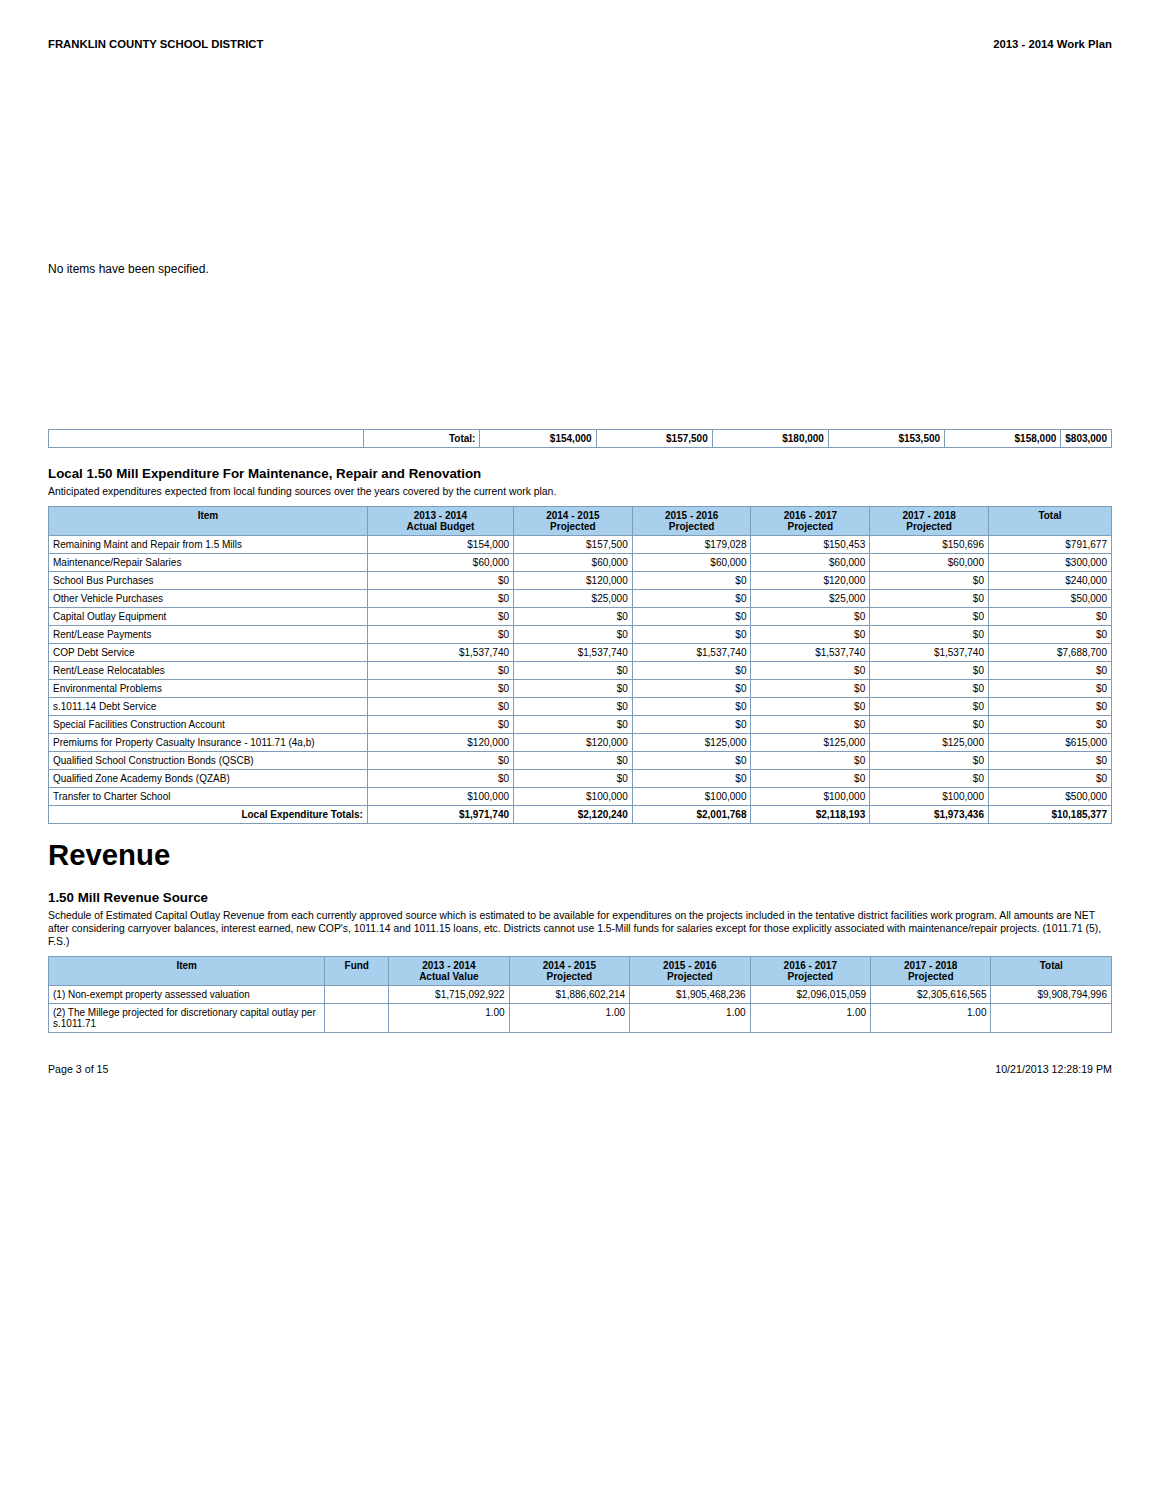FRANKLIN COUNTY SCHOOL DISTRICT 2013 - 2014 Work Plan
No items have been specified.
| | Total: | $154,000 | $157,500 | $180,000 | $153,500 | $158,000 | $803,000 |
Local 1.50 Mill Expenditure For Maintenance, Repair and Renovation
Anticipated expenditures expected from local funding sources over the years covered by the current work plan.
| Item | 2013 - 2014 Actual Budget | 2014 - 2015 Projected | 2015 - 2016 Projected | 2016 - 2017 Projected | 2017 - 2018 Projected | Total |
| --- | --- | --- | --- | --- | --- | --- |
| Remaining Maint and Repair from 1.5 Mills | $154,000 | $157,500 | $179,028 | $150,453 | $150,696 | $791,677 |
| Maintenance/Repair Salaries | $60,000 | $60,000 | $60,000 | $60,000 | $60,000 | $300,000 |
| School Bus Purchases | $0 | $120,000 | $0 | $120,000 | $0 | $240,000 |
| Other Vehicle Purchases | $0 | $25,000 | $0 | $25,000 | $0 | $50,000 |
| Capital Outlay Equipment | $0 | $0 | $0 | $0 | $0 | $0 |
| Rent/Lease Payments | $0 | $0 | $0 | $0 | $0 | $0 |
| COP Debt Service | $1,537,740 | $1,537,740 | $1,537,740 | $1,537,740 | $1,537,740 | $7,688,700 |
| Rent/Lease Relocatables | $0 | $0 | $0 | $0 | $0 | $0 |
| Environmental Problems | $0 | $0 | $0 | $0 | $0 | $0 |
| s.1011.14 Debt Service | $0 | $0 | $0 | $0 | $0 | $0 |
| Special Facilities Construction Account | $0 | $0 | $0 | $0 | $0 | $0 |
| Premiums for Property Casualty Insurance - 1011.71 (4a,b) | $120,000 | $120,000 | $125,000 | $125,000 | $125,000 | $615,000 |
| Qualified School Construction Bonds (QSCB) | $0 | $0 | $0 | $0 | $0 | $0 |
| Qualified Zone Academy Bonds (QZAB) | $0 | $0 | $0 | $0 | $0 | $0 |
| Transfer to Charter School | $100,000 | $100,000 | $100,000 | $100,000 | $100,000 | $500,000 |
| Local Expenditure Totals: | $1,971,740 | $2,120,240 | $2,001,768 | $2,118,193 | $1,973,436 | $10,185,377 |
Revenue
1.50 Mill Revenue Source
Schedule of Estimated Capital Outlay Revenue from each currently approved source which is estimated to be available for expenditures on the projects included in the tentative district facilities work program. All amounts are NET after considering carryover balances, interest earned, new COP's, 1011.14 and 1011.15 loans, etc. Districts cannot use 1.5-Mill funds for salaries except for those explicitly associated with maintenance/repair projects. (1011.71 (5), F.S.)
| Item | Fund | 2013 - 2014 Actual Value | 2014 - 2015 Projected | 2015 - 2016 Projected | 2016 - 2017 Projected | 2017 - 2018 Projected | Total |
| --- | --- | --- | --- | --- | --- | --- | --- |
| (1) Non-exempt property assessed valuation | | $1,715,092,922 | $1,886,602,214 | $1,905,468,236 | $2,096,015,059 | $2,305,616,565 | $9,908,794,996 |
| (2) The Millege projected for discretionary capital outlay per s.1011.71 | | 1.00 | 1.00 | 1.00 | 1.00 | 1.00 | |
Page 3 of 15 10/21/2013 12:28:19 PM